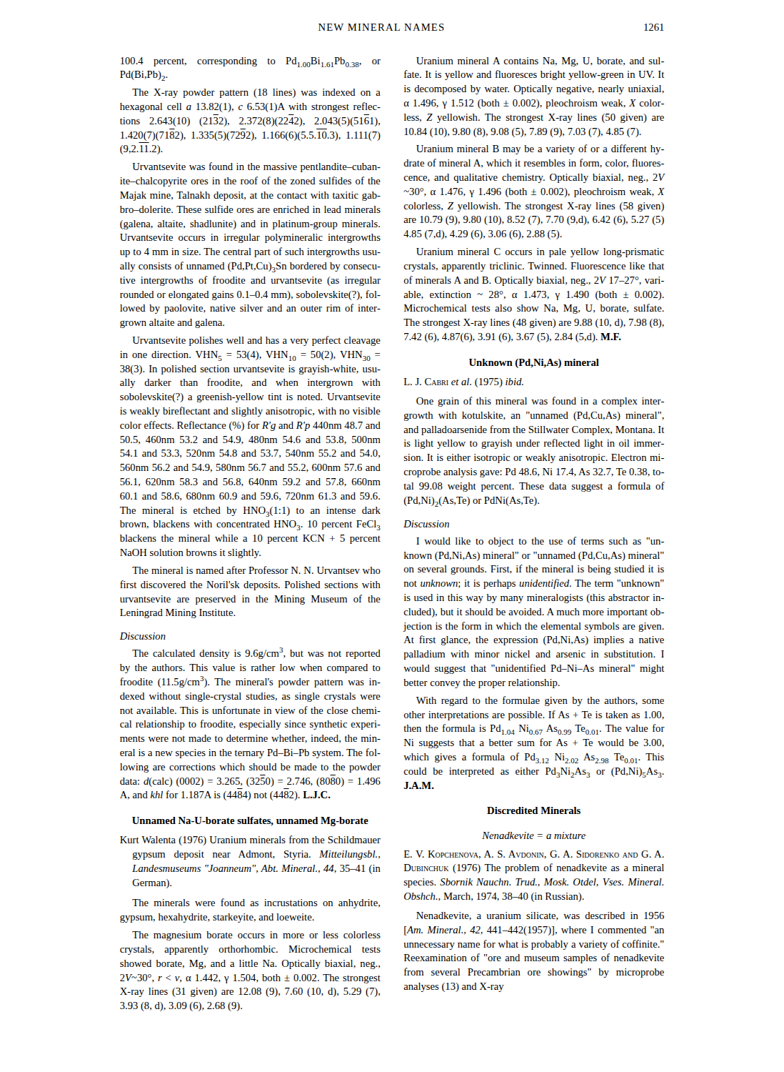NEW MINERAL NAMES
1261
100.4 percent, corresponding to Pd1.00Bi1.61Pb0.38, or Pd(Bi,Pb)2.
The X-ray powder pattern (18 lines) was indexed on a hexagonal cell a 13.82(1), c 6.53(1)A with strongest reflections 2.643(10) (2132), 2.372(8)(2242), 2.043(5)(5161), 1.420(7)(7182), 1.335(5)(7292), 1.166(6)(5.5.10.3), 1.111(7)(9,2.11.2).
Urvantsevite was found in the massive pentlandite–cubanite–chalcopyrite ores in the roof of the zoned sulfides of the Majak mine, Talnakh deposit, at the contact with taxitic gabbro–dolerite. These sulfide ores are enriched in lead minerals (galena, altaite, shadlunite) and in platinum-group minerals. Urvantsevite occurs in irregular polymineralic intergrowths up to 4 mm in size. The central part of such intergrowths usually consists of unnamed (Pd,Pt,Cu)3Sn bordered by consecutive intergrowths of froodite and urvantsevite (as irregular rounded or elongated gains 0.1–0.4 mm), sobolevskite(?), followed by paolovite, native silver and an outer rim of intergrown altaite and galena.
Urvantsevite polishes well and has a very perfect cleavage in one direction. VHN5 = 53(4), VHN10 = 50(2), VHN30 = 38(3). In polished section urvantsevite is grayish-white, usually darker than froodite, and when intergrown with sobolevskite(?) a greenish-yellow tint is noted. Urvantsevite is weakly bireflectant and slightly anisotropic, with no visible color effects. Reflectance (%) for R'g and R'p 440nm 48.7 and 50.5, 460nm 53.2 and 54.9, 480nm 54.6 and 53.8, 500nm 54.1 and 53.3, 520nm 54.8 and 53.7, 540nm 55.2 and 54.0, 560nm 56.2 and 54.9, 580nm 56.7 and 55.2, 600nm 57.6 and 56.1, 620nm 58.3 and 56.8, 640nm 59.2 and 57.8, 660nm 60.1 and 58.6, 680nm 60.9 and 59.6, 720nm 61.3 and 59.6. The mineral is etched by HNO3(1:1) to an intense dark brown, blackens with concentrated HNO3. 10 percent FeCl3 blackens the mineral while a 10 percent KCN + 5 percent NaOH solution browns it slightly.
The mineral is named after Professor N. N. Urvantsev who first discovered the Noril'sk deposits. Polished sections with urvantsevite are preserved in the Mining Museum of the Leningrad Mining Institute.
Discussion
The calculated density is 9.6g/cm3, but was not reported by the authors. This value is rather low when compared to froodite (11.5g/cm3). The mineral's powder pattern was indexed without single-crystal studies, as single crystals were not available. This is unfortunate in view of the close chemical relationship to froodite, especially since synthetic experiments were not made to determine whether, indeed, the mineral is a new species in the ternary Pd–Bi–Pb system. The following are corrections which should be made to the powder data: d(calc) (0002) = 3.265, (3250) = 2.746, (8080) = 1.496 A, and khl for 1.187A is (4484) not (4482). L.J.C.
Unnamed Na-U-borate sulfates, unnamed Mg-borate
Kurt Walenta (1976) Uranium minerals from the Schildmauer gypsum deposit near Admont, Styria. Mitteilungsbl., Landesmuseums "Joanneum", Abt. Mineral., 44, 35–41 (in German).
The minerals were found as incrustations on anhydrite, gypsum, hexahydrite, starkeyite, and loeweite.
The magnesium borate occurs in more or less colorless crystals, apparently orthorhombic. Microchemical tests showed borate, Mg, and a little Na. Optically biaxial, neg., 2V~30°, r < v, α 1.442, γ 1.504, both ± 0.002. The strongest X-ray lines (31 given) are 12.08 (9), 7.60 (10, d), 5.29 (7), 3.93 (8, d), 3.09 (6), 2.68 (9).
Uranium mineral A contains Na, Mg, U, borate, and sulfate. It is yellow and fluoresces bright yellow-green in UV. It is decomposed by water. Optically negative, nearly uniaxial, α 1.496, γ 1.512 (both ± 0.002), pleochroism weak, X colorless, Z yellowish. The strongest X-ray lines (50 given) are 10.84 (10), 9.80 (8), 9.08 (5), 7.89 (9), 7.03 (7), 4.85 (7).
Uranium mineral B may be a variety of or a different hydrate of mineral A, which it resembles in form, color, fluorescence, and qualitative chemistry. Optically biaxial, neg., 2V ~30°, α 1.476, γ 1.496 (both ± 0.002), pleochroism weak, X colorless, Z yellowish. The strongest X-ray lines (58 given) are 10.79 (9), 9.80 (10), 8.52 (7), 7.70 (9,d), 6.42 (6), 5.27 (5) 4.85 (7,d), 4.29 (6), 3.06 (6), 2.88 (5).
Uranium mineral C occurs in pale yellow long-prismatic crystals, apparently triclinic. Twinned. Fluorescence like that of minerals A and B. Optically biaxial, neg., 2V 17–27°, variable, extinction ~ 28°, α 1.473, γ 1.490 (both ± 0.002). Microchemical tests also show Na, Mg, U, borate, sulfate. The strongest X-ray lines (48 given) are 9.88 (10, d), 7.98 (8), 7.42 (6), 4.87(6), 3.91 (6), 3.67 (5), 2.84 (5,d). M.F.
Unknown (Pd,Ni,As) mineral
L. J. Cabri et al. (1975) ibid.
One grain of this mineral was found in a complex intergrowth with kotulskite, an "unnamed (Pd,Cu,As) mineral", and palladoarsenide from the Stillwater Complex, Montana. It is light yellow to grayish under reflected light in oil immersion. It is either isotropic or weakly anisotropic. Electron microprobe analysis gave: Pd 48.6, Ni 17.4, As 32.7, Te 0.38, total 99.08 weight percent. These data suggest a formula of (Pd,Ni)2(As,Te) or PdNi(As,Te).
Discussion
I would like to object to the use of terms such as "unknown (Pd,Ni,As) mineral" or "unnamed (Pd,Cu,As) mineral" on several grounds. First, if the mineral is being studied it is not unknown; it is perhaps unidentified. The term "unknown" is used in this way by many mineralogists (this abstractor included), but it should be avoided. A much more important objection is the form in which the elemental symbols are given. At first glance, the expression (Pd,Ni,As) implies a native palladium with minor nickel and arsenic in substitution. I would suggest that "unidentified Pd–Ni–As mineral" might better convey the proper relationship.
With regard to the formulae given by the authors, some other interpretations are possible. If As + Te is taken as 1.00, then the formula is Pd1.04 Ni0.67 As0.99 Te0.01. The value for Ni suggests that a better sum for As + Te would be 3.00, which gives a formula of Pd3.12 Ni2.02 As2.98 Te0.01. This could be interpreted as either Pd3Ni2As3 or (Pd,Ni)5As3. J.A.M.
Discredited Minerals
Nenadkevite = a mixture
E. V. Kopchenova, A. S. Avdonin, G. A. Sidorenko and G. A. Dubinchuk (1976) The problem of nenadkevite as a mineral species. Sbornik Nauchn. Trud., Mosk. Otdel, Vses. Mineral. Obshch., March, 1974, 38–40 (in Russian).
Nenadkevite, a uranium silicate, was described in 1956 [Am. Mineral., 42, 441–442(1957)], where I commented "an unnecessary name for what is probably a variety of coffinite." Reexamination of "ore and museum samples of nenadkevite from several Precambrian ore showings" by microprobe analyses (13) and X-ray